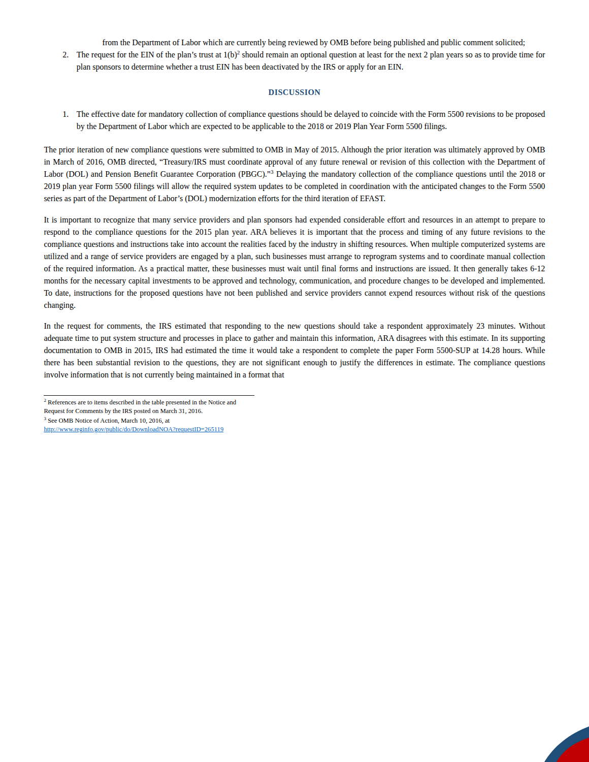from the Department of Labor which are currently being reviewed by OMB before being published and public comment solicited;
The request for the EIN of the plan’s trust at 1(b)2 should remain an optional question at least for the next 2 plan years so as to provide time for plan sponsors to determine whether a trust EIN has been deactivated by the IRS or apply for an EIN.
DISCUSSION
The effective date for mandatory collection of compliance questions should be delayed to coincide with the Form 5500 revisions to be proposed by the Department of Labor which are expected to be applicable to the 2018 or 2019 Plan Year Form 5500 filings.
The prior iteration of new compliance questions were submitted to OMB in May of 2015. Although the prior iteration was ultimately approved by OMB in March of 2016, OMB directed, “Treasury/IRS must coordinate approval of any future renewal or revision of this collection with the Department of Labor (DOL) and Pension Benefit Guarantee Corporation (PBGC).”3 Delaying the mandatory collection of the compliance questions until the 2018 or 2019 plan year Form 5500 filings will allow the required system updates to be completed in coordination with the anticipated changes to the Form 5500 series as part of the Department of Labor’s (DOL) modernization efforts for the third iteration of EFAST.
It is important to recognize that many service providers and plan sponsors had expended considerable effort and resources in an attempt to prepare to respond to the compliance questions for the 2015 plan year. ARA believes it is important that the process and timing of any future revisions to the compliance questions and instructions take into account the realities faced by the industry in shifting resources. When multiple computerized systems are utilized and a range of service providers are engaged by a plan, such businesses must arrange to reprogram systems and to coordinate manual collection of the required information. As a practical matter, these businesses must wait until final forms and instructions are issued. It then generally takes 6-12 months for the necessary capital investments to be approved and technology, communication, and procedure changes to be developed and implemented. To date, instructions for the proposed questions have not been published and service providers cannot expend resources without risk of the questions changing.
In the request for comments, the IRS estimated that responding to the new questions should take a respondent approximately 23 minutes. Without adequate time to put system structure and processes in place to gather and maintain this information, ARA disagrees with this estimate. In its supporting documentation to OMB in 2015, IRS had estimated the time it would take a respondent to complete the paper Form 5500-SUP at 14.28 hours. While there has been substantial revision to the questions, they are not significant enough to justify the differences in estimate. The compliance questions involve information that is not currently being maintained in a format that
2 References are to items described in the table presented in the Notice and Request for Comments by the IRS posted on March 31, 2016.
3 See OMB Notice of Action, March 10, 2016, at
http://www.reginfo.gov/public/do/DownloadNOA?requestID=265119